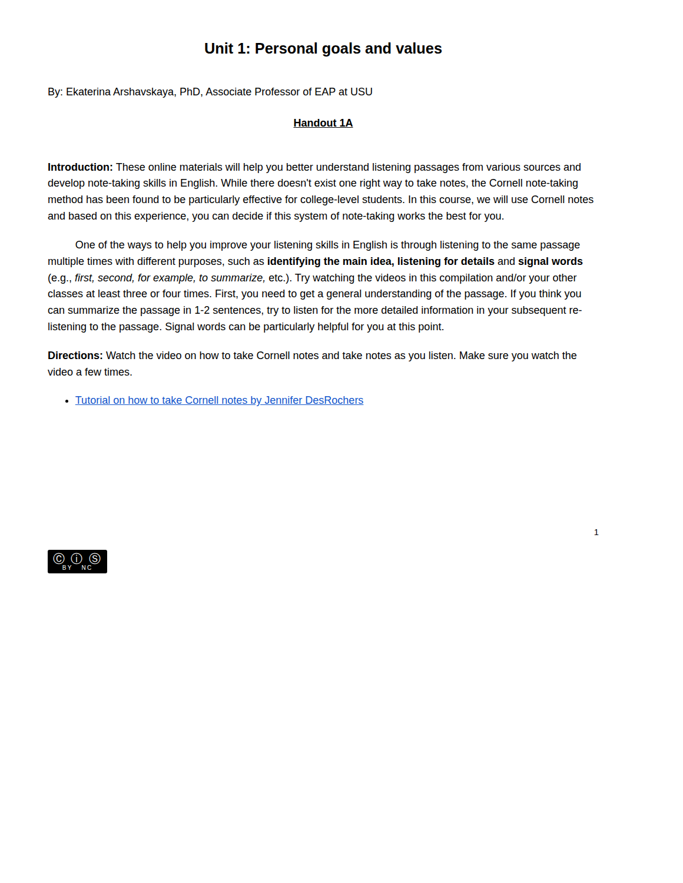Unit 1: Personal goals and values
By: Ekaterina Arshavskaya, PhD, Associate Professor of EAP at USU
Handout 1A
Introduction: These online materials will help you better understand listening passages from various sources and develop note-taking skills in English. While there doesn't exist one right way to take notes, the Cornell note-taking method has been found to be particularly effective for college-level students. In this course, we will use Cornell notes and based on this experience, you can decide if this system of note-taking works the best for you.
One of the ways to help you improve your listening skills in English is through listening to the same passage multiple times with different purposes, such as identifying the main idea, listening for details and signal words (e.g., first, second, for example, to summarize, etc.). Try watching the videos in this compilation and/or your other classes at least three or four times. First, you need to get a general understanding of the passage. If you think you can summarize the passage in 1-2 sentences, try to listen for the more detailed information in your subsequent re-listening to the passage. Signal words can be particularly helpful for you at this point.
Directions: Watch the video on how to take Cornell notes and take notes as you listen. Make sure you watch the video a few times.
Tutorial on how to take Cornell notes by Jennifer DesRochers
1
Ⓒ ⓘ Ⓢ BY NC